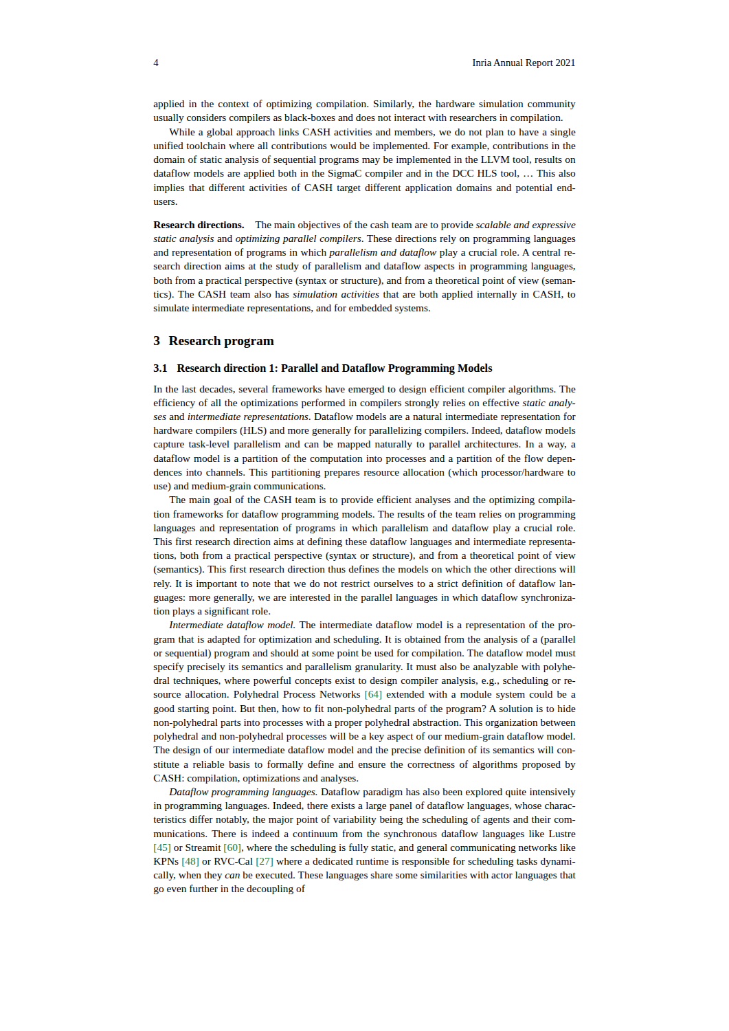4 Inria Annual Report 2021
applied in the context of optimizing compilation. Similarly, the hardware simulation community usually considers compilers as black-boxes and does not interact with researchers in compilation.
While a global approach links CASH activities and members, we do not plan to have a single unified toolchain where all contributions would be implemented. For example, contributions in the domain of static analysis of sequential programs may be implemented in the LLVM tool, results on dataflow models are applied both in the SigmaC compiler and in the DCC HLS tool, … This also implies that different activities of CASH target different application domains and potential end-users.
Research directions. The main objectives of the cash team are to provide scalable and expressive static analysis and optimizing parallel compilers. These directions rely on programming languages and representation of programs in which parallelism and dataflow play a crucial role. A central research direction aims at the study of parallelism and dataflow aspects in programming languages, both from a practical perspective (syntax or structure), and from a theoretical point of view (semantics). The CASH team also has simulation activities that are both applied internally in CASH, to simulate intermediate representations, and for embedded systems.
3 Research program
3.1 Research direction 1: Parallel and Dataflow Programming Models
In the last decades, several frameworks have emerged to design efficient compiler algorithms. The efficiency of all the optimizations performed in compilers strongly relies on effective static analyses and intermediate representations. Dataflow models are a natural intermediate representation for hardware compilers (HLS) and more generally for parallelizing compilers. Indeed, dataflow models capture task-level parallelism and can be mapped naturally to parallel architectures. In a way, a dataflow model is a partition of the computation into processes and a partition of the flow dependences into channels. This partitioning prepares resource allocation (which processor/hardware to use) and medium-grain communications.
The main goal of the CASH team is to provide efficient analyses and the optimizing compilation frameworks for dataflow programming models. The results of the team relies on programming languages and representation of programs in which parallelism and dataflow play a crucial role. This first research direction aims at defining these dataflow languages and intermediate representations, both from a practical perspective (syntax or structure), and from a theoretical point of view (semantics). This first research direction thus defines the models on which the other directions will rely. It is important to note that we do not restrict ourselves to a strict definition of dataflow languages: more generally, we are interested in the parallel languages in which dataflow synchronization plays a significant role.
Intermediate dataflow model. The intermediate dataflow model is a representation of the program that is adapted for optimization and scheduling. It is obtained from the analysis of a (parallel or sequential) program and should at some point be used for compilation. The dataflow model must specify precisely its semantics and parallelism granularity. It must also be analyzable with polyhedral techniques, where powerful concepts exist to design compiler analysis, e.g., scheduling or resource allocation. Polyhedral Process Networks [64] extended with a module system could be a good starting point. But then, how to fit non-polyhedral parts of the program? A solution is to hide non-polyhedral parts into processes with a proper polyhedral abstraction. This organization between polyhedral and non-polyhedral processes will be a key aspect of our medium-grain dataflow model. The design of our intermediate dataflow model and the precise definition of its semantics will constitute a reliable basis to formally define and ensure the correctness of algorithms proposed by CASH: compilation, optimizations and analyses.
Dataflow programming languages. Dataflow paradigm has also been explored quite intensively in programming languages. Indeed, there exists a large panel of dataflow languages, whose characteristics differ notably, the major point of variability being the scheduling of agents and their communications. There is indeed a continuum from the synchronous dataflow languages like Lustre [45] or Streamit [60], where the scheduling is fully static, and general communicating networks like KPNs [48] or RVC-Cal [27] where a dedicated runtime is responsible for scheduling tasks dynamically, when they can be executed. These languages share some similarities with actor languages that go even further in the decoupling of